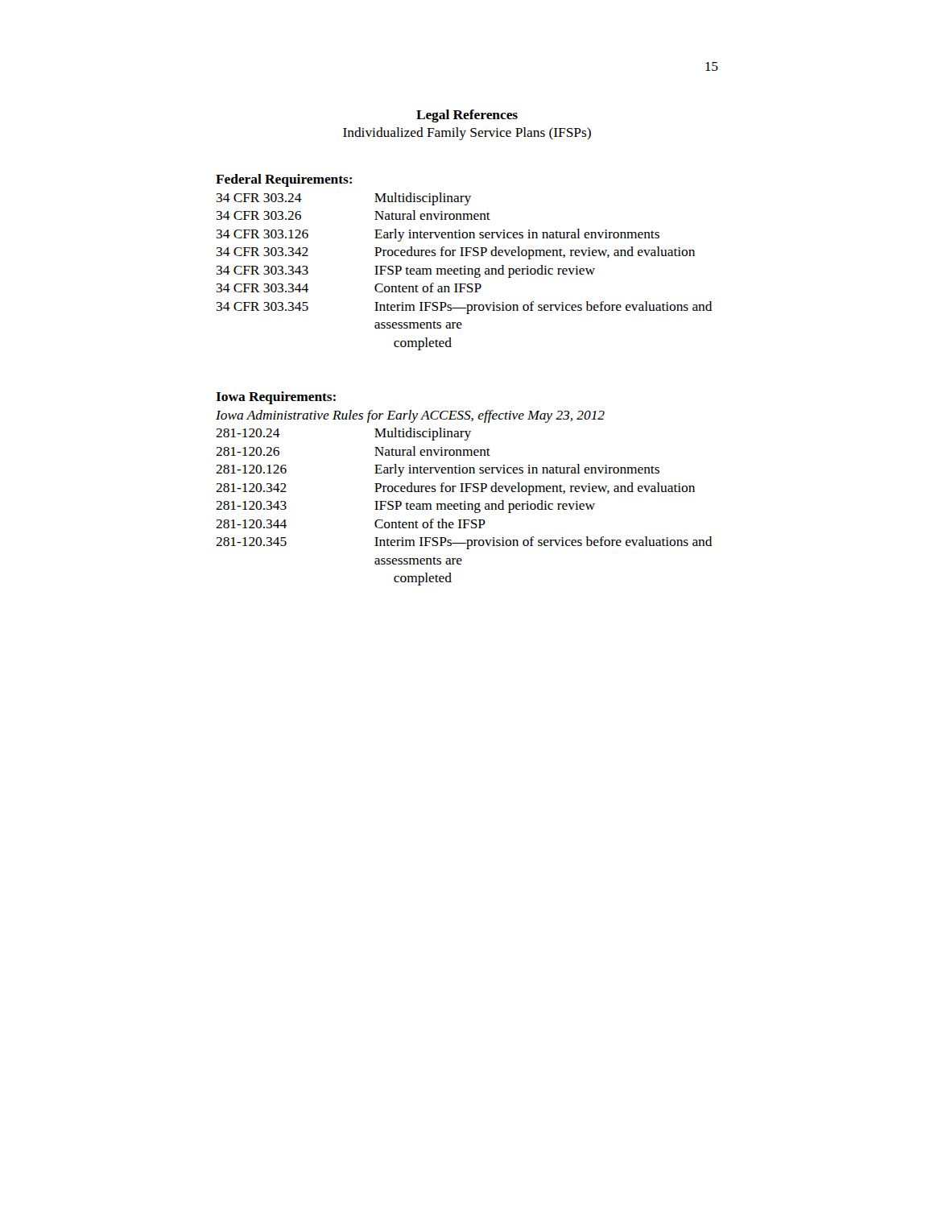15
Legal References
Individualized Family Service Plans (IFSPs)
Federal Requirements:
| 34 CFR 303.24 | Multidisciplinary |
| 34 CFR 303.26 | Natural environment |
| 34 CFR 303.126 | Early intervention services in natural environments |
| 34 CFR 303.342 | Procedures for IFSP development, review, and evaluation |
| 34 CFR 303.343 | IFSP team meeting and periodic review |
| 34 CFR 303.344 | Content of an IFSP |
| 34 CFR 303.345 | Interim IFSPs—provision of services before evaluations and assessments are completed |
Iowa Requirements:
Iowa Administrative Rules for Early ACCESS, effective May 23, 2012
| 281-120.24 | Multidisciplinary |
| 281-120.26 | Natural environment |
| 281-120.126 | Early intervention services in natural environments |
| 281-120.342 | Procedures for IFSP development, review, and evaluation |
| 281-120.343 | IFSP team meeting and periodic review |
| 281-120.344 | Content of the IFSP |
| 281-120.345 | Interim IFSPs—provision of services before evaluations and assessments are completed |